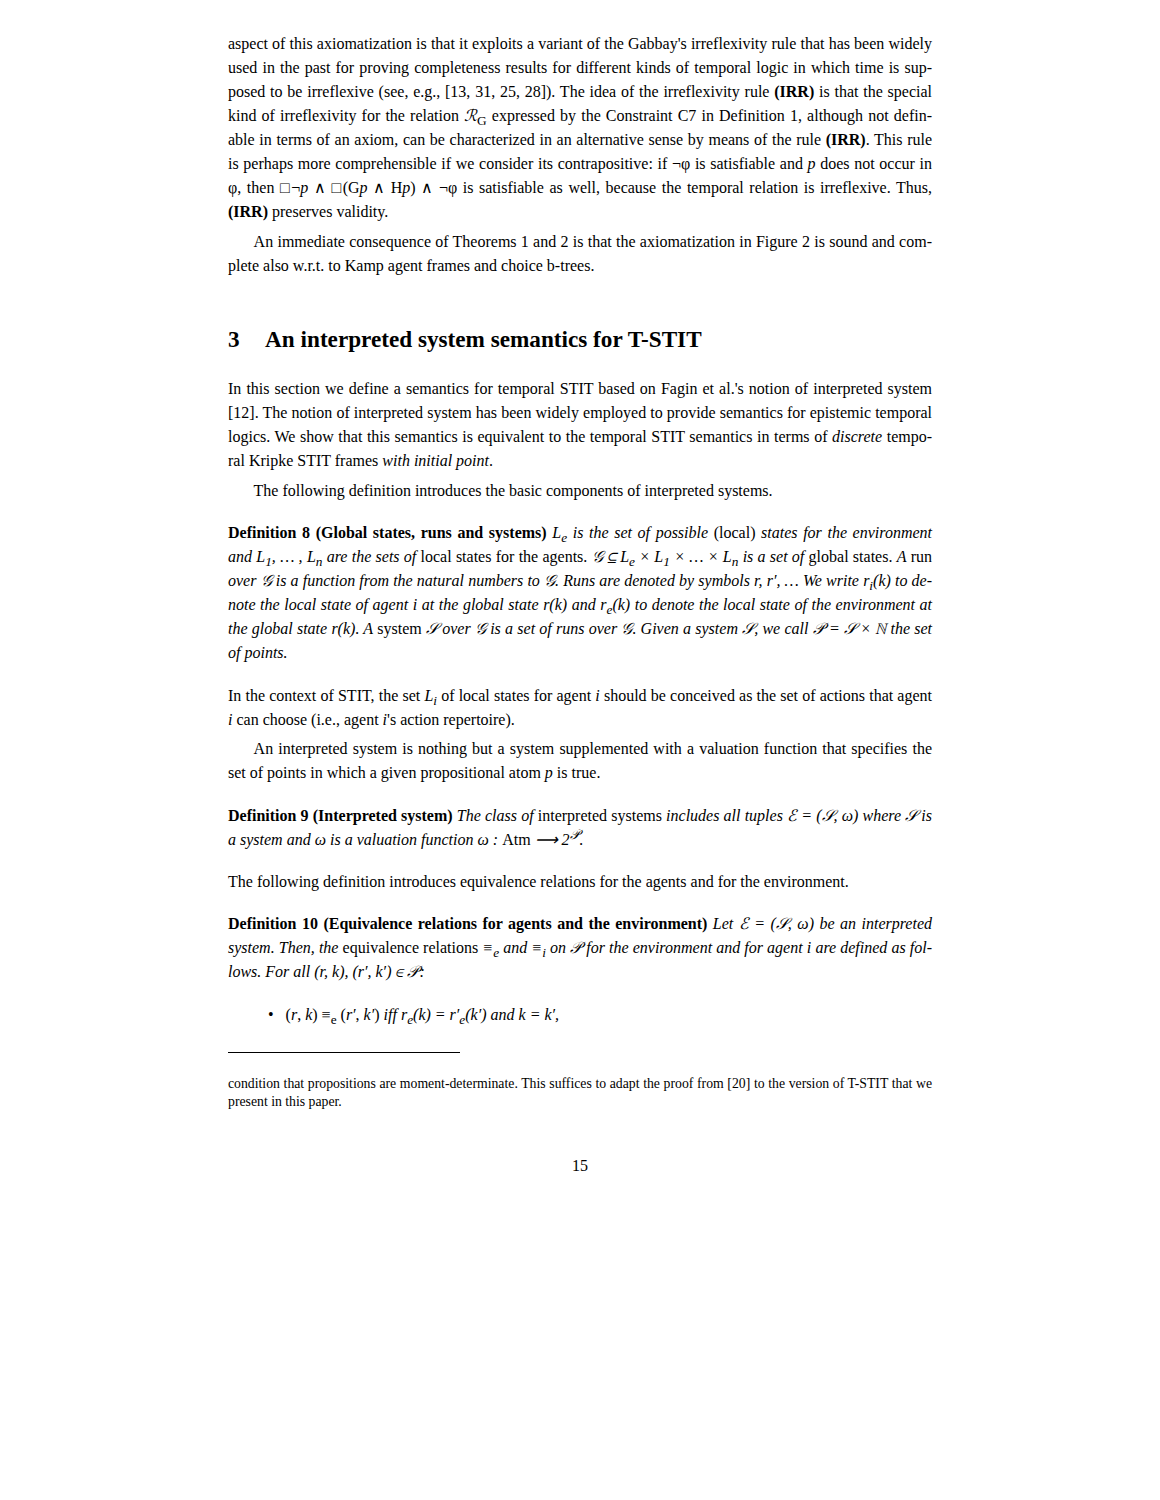aspect of this axiomatization is that it exploits a variant of the Gabbay's irreflexivity rule that has been widely used in the past for proving completeness results for different kinds of temporal logic in which time is supposed to be irreflexive (see, e.g., [13, 31, 25, 28]). The idea of the irreflexivity rule (IRR) is that the special kind of irreflexivity for the relation ℛG expressed by the Constraint C7 in Definition 1, although not definable in terms of an axiom, can be characterized in an alternative sense by means of the rule (IRR). This rule is perhaps more comprehensible if we consider its contrapositive: if ¬φ is satisfiable and p does not occur in φ, then □¬p ∧ □(Gp ∧ Hp) ∧ ¬φ is satisfiable as well, because the temporal relation is irreflexive. Thus, (IRR) preserves validity.
An immediate consequence of Theorems 1 and 2 is that the axiomatization in Figure 2 is sound and complete also w.r.t. to Kamp agent frames and choice b-trees.
3 An interpreted system semantics for T-STIT
In this section we define a semantics for temporal STIT based on Fagin et al.'s notion of interpreted system [12]. The notion of interpreted system has been widely employed to provide semantics for epistemic temporal logics. We show that this semantics is equivalent to the temporal STIT semantics in terms of discrete temporal Kripke STIT frames with initial point.
The following definition introduces the basic components of interpreted systems.
Definition 8 (Global states, runs and systems) Le is the set of possible (local) states for the environment and L1, … , Ln are the sets of local states for the agents. 𝒢 ⊆ Le × L1 × … × Ln is a set of global states. A run over 𝒢 is a function from the natural numbers to 𝒢. Runs are denoted by symbols r, r′, … We write ri(k) to denote the local state of agent i at the global state r(k) and re(k) to denote the local state of the environment at the global state r(k). A system 𝒮 over 𝒢 is a set of runs over 𝒢. Given a system 𝒮, we call 𝒫 = 𝒮 × ℕ the set of points.
In the context of STIT, the set Li of local states for agent i should be conceived as the set of actions that agent i can choose (i.e., agent i's action repertoire).
An interpreted system is nothing but a system supplemented with a valuation function that specifies the set of points in which a given propositional atom p is true.
Definition 9 (Interpreted system) The class of interpreted systems includes all tuples ℰ = (𝒮, ω) where 𝒮 is a system and ω is a valuation function ω : Atm ⟶ 2𝒫.
The following definition introduces equivalence relations for the agents and for the environment.
Definition 10 (Equivalence relations for agents and the environment) Let ℰ = (𝒮, ω) be an interpreted system. Then, the equivalence relations ≡e and ≡i on 𝒫 for the environment and for agent i are defined as follows. For all (r, k), (r′, k′) ∈ 𝒫:
(r, k) ≡e (r′, k′) iff re(k) = r′e(k′) and k = k′,
condition that propositions are moment-determinate. This suffices to adapt the proof from [20] to the version of T-STIT that we present in this paper.
15